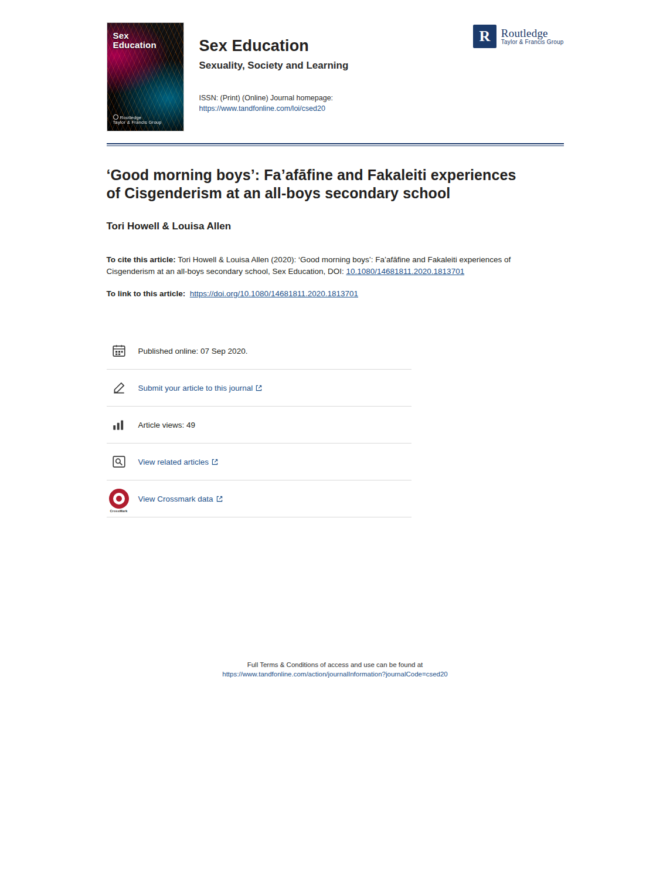Sex Education
Routledge
Taylor & Francis Group
Sex Education
Sexuality, Society and Learning
ISSN: (Print) (Online) Journal homepage: https://www.tandfonline.com/loi/csed20
R
Routledge
Taylor & Francis Group
‘Good morning boys’: Fa’afāfine and Fakaleiti experiences of Cisgenderism at an all-boys secondary school
Tori Howell & Louisa Allen
To cite this article: Tori Howell & Louisa Allen (2020): ‘Good morning boys’: Fa’afāfine and Fakaleiti experiences of Cisgenderism at an all-boys secondary school, Sex Education, DOI: 10.1080/14681811.2020.1813701
To link to this article: https://doi.org/10.1080/14681811.2020.1813701
Published online: 07 Sep 2020.
Submit your article to this journal
Article views: 49
View related articles
CrossMark
View Crossmark data
Full Terms & Conditions of access and use can be found at
https://www.tandfonline.com/action/journalInformation?journalCode=csed20